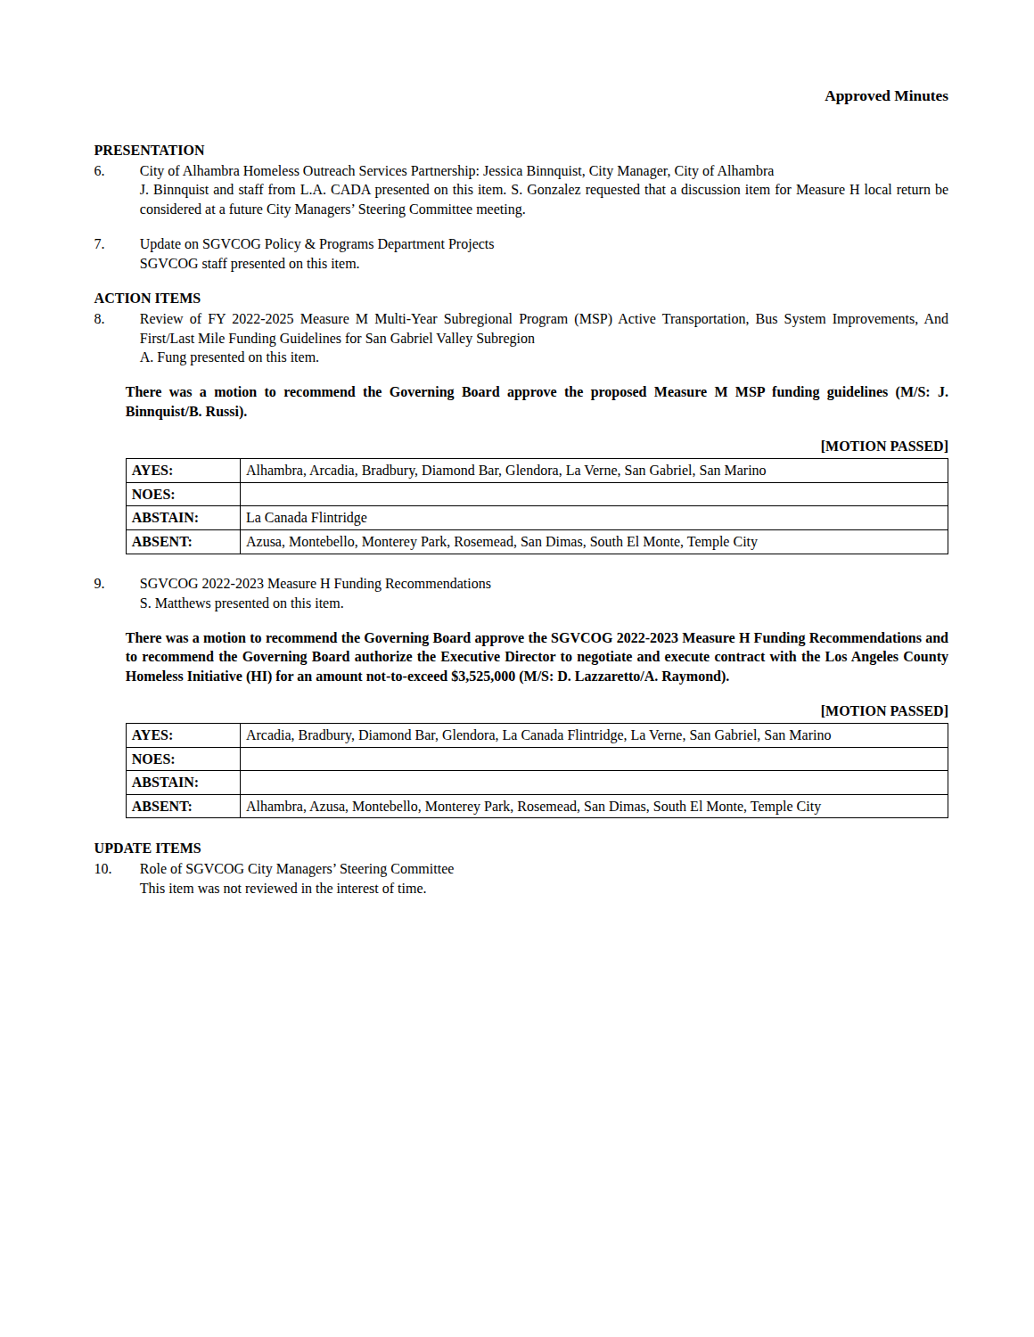Approved Minutes
PRESENTATION
6.
City of Alhambra Homeless Outreach Services Partnership: Jessica Binnquist, City Manager, City of Alhambra
J. Binnquist and staff from L.A. CADA presented on this item. S. Gonzalez requested that a discussion item for Measure H local return be considered at a future City Managers’ Steering Committee meeting.
7.
Update on SGVCOG Policy & Programs Department Projects
SGVCOG staff presented on this item.
ACTION ITEMS
8.
Review of FY 2022-2025 Measure M Multi-Year Subregional Program (MSP) Active Transportation, Bus System Improvements, And First/Last Mile Funding Guidelines for San Gabriel Valley Subregion
A. Fung presented on this item.
There was a motion to recommend the Governing Board approve the proposed Measure M MSP funding guidelines (M/S: J. Binnquist/B. Russi).
[MOTION PASSED]
| AYES: | Alhambra, Arcadia, Bradbury, Diamond Bar, Glendora, La Verne, San Gabriel, San Marino |
| NOES: | |
| ABSTAIN: | La Canada Flintridge |
| ABSENT: | Azusa, Montebello, Monterey Park, Rosemead, San Dimas, South El Monte, Temple City |
9.
SGVCOG 2022-2023 Measure H Funding Recommendations
S. Matthews presented on this item.
There was a motion to recommend the Governing Board approve the SGVCOG 2022-2023 Measure H Funding Recommendations and to recommend the Governing Board authorize the Executive Director to negotiate and execute contract with the Los Angeles County Homeless Initiative (HI) for an amount not-to-exceed $3,525,000 (M/S: D. Lazzaretto/A. Raymond).
[MOTION PASSED]
| AYES: | Arcadia, Bradbury, Diamond Bar, Glendora, La Canada Flintridge, La Verne, San Gabriel, San Marino |
| NOES: | |
| ABSTAIN: | |
| ABSENT: | Alhambra, Azusa, Montebello, Monterey Park, Rosemead, San Dimas, South El Monte, Temple City |
UPDATE ITEMS
10.
Role of SGVCOG City Managers’ Steering Committee
This item was not reviewed in the interest of time.